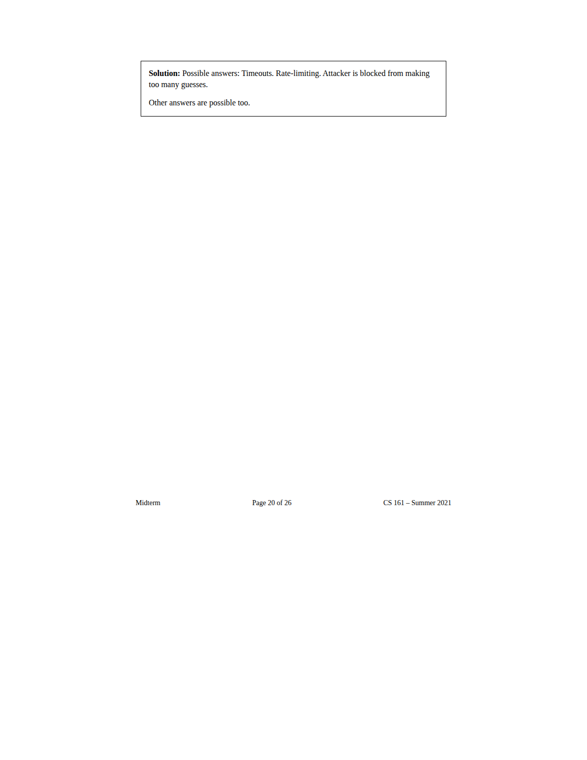Solution: Possible answers: Timeouts. Rate-limiting. Attacker is blocked from making too many guesses.
Other answers are possible too.
Midterm
Page 20 of 26
CS 161 – Summer 2021